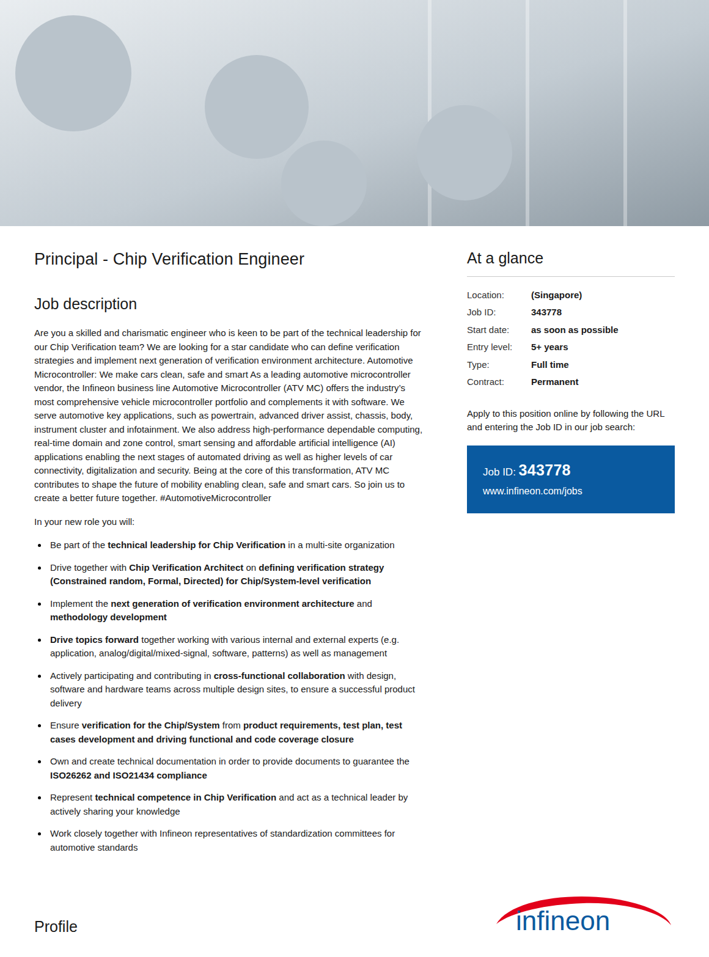Principal - Chip Verification Engineer
Job description
Are you a skilled and charismatic engineer who is keen to be part of the technical leadership for our Chip Verification team? We are looking for a star candidate who can define verification strategies and implement next generation of verification environment architecture. Automotive Microcontroller: We make cars clean, safe and smart As a leading automotive microcontroller vendor, the Infineon business line Automotive Microcontroller (ATV MC) offers the industry’s most comprehensive vehicle microcontroller portfolio and complements it with software. We serve automotive key applications, such as powertrain, advanced driver assist, chassis, body, instrument cluster and infotainment. We also address high-performance dependable computing, real-time domain and zone control, smart sensing and affordable artificial intelligence (AI) applications enabling the next stages of automated driving as well as higher levels of car connectivity, digitalization and security. Being at the core of this transformation, ATV MC contributes to shape the future of mobility enabling clean, safe and smart cars. So join us to create a better future together. #AutomotiveMicrocontroller
In your new role you will:
Be part of the technical leadership for Chip Verification in a multi-site organization
Drive together with Chip Verification Architect on defining verification strategy (Constrained random, Formal, Directed) for Chip/System-level verification
Implement the next generation of verification environment architecture and methodology development
Drive topics forward together working with various internal and external experts (e.g. application, analog/digital/mixed-signal, software, patterns) as well as management
Actively participating and contributing in cross-functional collaboration with design, software and hardware teams across multiple design sites, to ensure a successful product delivery
Ensure verification for the Chip/System from product requirements, test plan, test cases development and driving functional and code coverage closure
Own and create technical documentation in order to provide documents to guarantee the ISO26262 and ISO21434 compliance
Represent technical competence in Chip Verification and act as a technical leader by actively sharing your knowledge
Work closely together with Infineon representatives of standardization committees for automotive standards
At a glance
| Location: | (Singapore) |
| Job ID: | 343778 |
| Start date: | as soon as possible |
| Entry level: | 5+ years |
| Type: | Full time |
| Contract: | Permanent |
Apply to this position online by following the URL and entering the Job ID in our job search:
Job ID: 343778
www.infineon.com/jobs
Profile
infineon